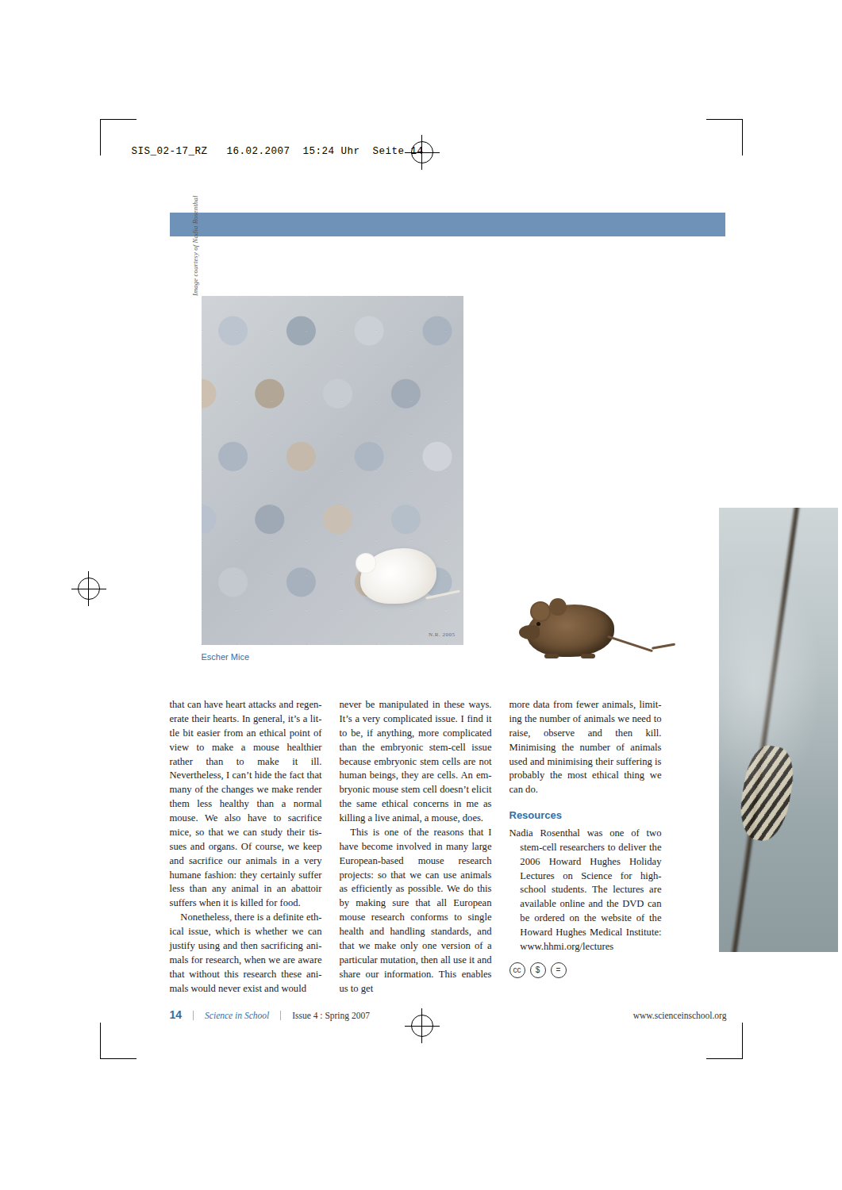SIS_02-17_RZ 16.02.2007 15:24 Uhr Seite 14
Image courtesy of Nadia Rosenthal
N.R. 2005
Escher Mice
that can have heart attacks and regenerate their hearts. In general, it’s a little bit easier from an ethical point of view to make a mouse healthier rather than to make it ill. Nevertheless, I can’t hide the fact that many of the changes we make render them less healthy than a normal mouse. We also have to sacrifice mice, so that we can study their tissues and organs. Of course, we keep and sacrifice our animals in a very humane fashion: they certainly suffer less than any animal in an abattoir suffers when it is killed for food.
Nonetheless, there is a definite ethical issue, which is whether we can justify using and then sacrificing animals for research, when we are aware that without this research these animals would never exist and would
never be manipulated in these ways. It’s a very complicated issue. I find it to be, if anything, more complicated than the embryonic stem-cell issue because embryonic stem cells are not human beings, they are cells. An embryonic mouse stem cell doesn’t elicit the same ethical concerns in me as killing a live animal, a mouse, does.
This is one of the reasons that I have become involved in many large European-based mouse research projects: so that we can use animals as efficiently as possible. We do this by making sure that all European mouse research conforms to single health and handling standards, and that we make only one version of a particular mutation, then all use it and share our information. This enables us to get
more data from fewer animals, limiting the number of animals we need to raise, observe and then kill. Minimising the number of animals used and minimising their suffering is probably the most ethical thing we can do.
Resources
Nadia Rosenthal was one of two stem-cell researchers to deliver the 2006 Howard Hughes Holiday Lectures on Science for high-school students. The lectures are available online and the DVD can be ordered on the website of the Howard Hughes Medical Institute: www.hhmi.org/lectures
cc $ =
14 Science in School Issue 4 : Spring 2007
www.scienceinschool.org